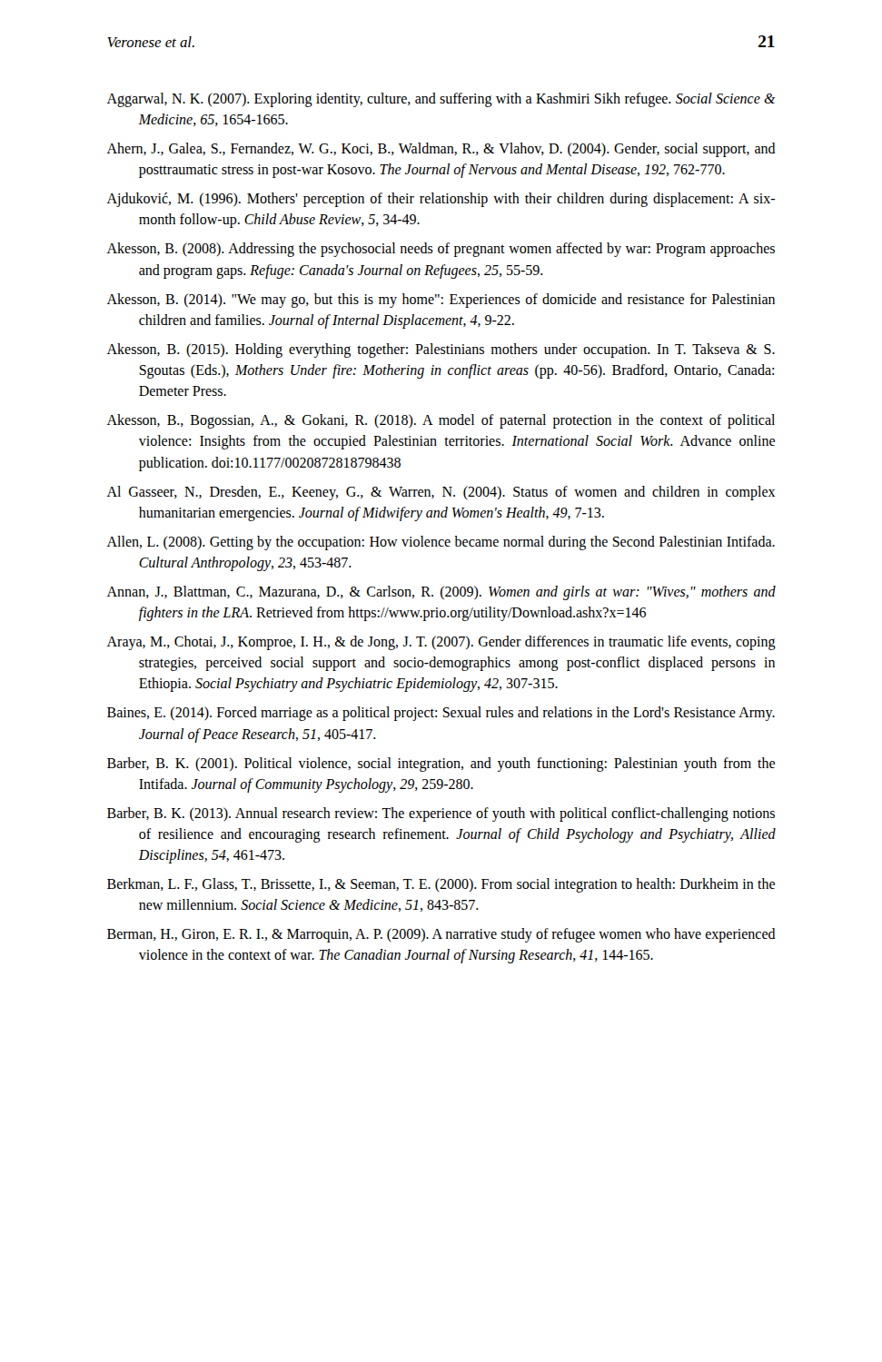Veronese et al. 21
Aggarwal, N. K. (2007). Exploring identity, culture, and suffering with a Kashmiri Sikh refugee. Social Science & Medicine, 65, 1654-1665.
Ahern, J., Galea, S., Fernandez, W. G., Koci, B., Waldman, R., & Vlahov, D. (2004). Gender, social support, and posttraumatic stress in post-war Kosovo. The Journal of Nervous and Mental Disease, 192, 762-770.
Ajduković, M. (1996). Mothers' perception of their relationship with their children during displacement: A six-month follow-up. Child Abuse Review, 5, 34-49.
Akesson, B. (2008). Addressing the psychosocial needs of pregnant women affected by war: Program approaches and program gaps. Refuge: Canada's Journal on Refugees, 25, 55-59.
Akesson, B. (2014). "We may go, but this is my home": Experiences of domicide and resistance for Palestinian children and families. Journal of Internal Displacement, 4, 9-22.
Akesson, B. (2015). Holding everything together: Palestinians mothers under occupation. In T. Takseva & S. Sgoutas (Eds.), Mothers Under fire: Mothering in conflict areas (pp. 40-56). Bradford, Ontario, Canada: Demeter Press.
Akesson, B., Bogossian, A., & Gokani, R. (2018). A model of paternal protection in the context of political violence: Insights from the occupied Palestinian territories. International Social Work. Advance online publication. doi:10.1177/0020872818798438
Al Gasseer, N., Dresden, E., Keeney, G., & Warren, N. (2004). Status of women and children in complex humanitarian emergencies. Journal of Midwifery and Women's Health, 49, 7-13.
Allen, L. (2008). Getting by the occupation: How violence became normal during the Second Palestinian Intifada. Cultural Anthropology, 23, 453-487.
Annan, J., Blattman, C., Mazurana, D., & Carlson, R. (2009). Women and girls at war: "Wives," mothers and fighters in the LRA. Retrieved from https://www.prio.org/utility/Download.ashx?x=146
Araya, M., Chotai, J., Komproe, I. H., & de Jong, J. T. (2007). Gender differences in traumatic life events, coping strategies, perceived social support and socio-demographics among post-conflict displaced persons in Ethiopia. Social Psychiatry and Psychiatric Epidemiology, 42, 307-315.
Baines, E. (2014). Forced marriage as a political project: Sexual rules and relations in the Lord's Resistance Army. Journal of Peace Research, 51, 405-417.
Barber, B. K. (2001). Political violence, social integration, and youth functioning: Palestinian youth from the Intifada. Journal of Community Psychology, 29, 259-280.
Barber, B. K. (2013). Annual research review: The experience of youth with political conflict-challenging notions of resilience and encouraging research refinement. Journal of Child Psychology and Psychiatry, Allied Disciplines, 54, 461-473.
Berkman, L. F., Glass, T., Brissette, I., & Seeman, T. E. (2000). From social integration to health: Durkheim in the new millennium. Social Science & Medicine, 51, 843-857.
Berman, H., Giron, E. R. I., & Marroquin, A. P. (2009). A narrative study of refugee women who have experienced violence in the context of war. The Canadian Journal of Nursing Research, 41, 144-165.